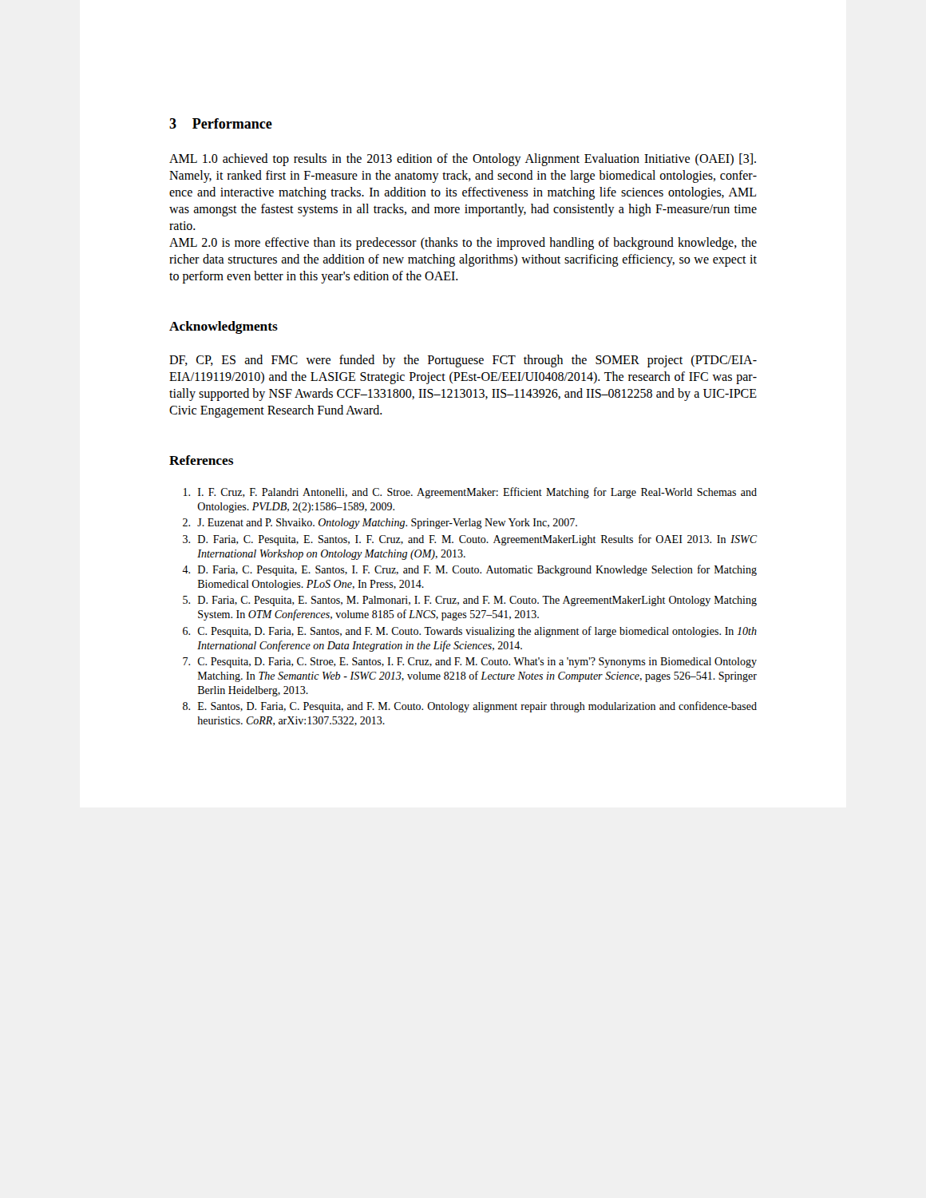3 Performance
AML 1.0 achieved top results in the 2013 edition of the Ontology Alignment Evaluation Initiative (OAEI) [3]. Namely, it ranked first in F-measure in the anatomy track, and second in the large biomedical ontologies, conference and interactive matching tracks. In addition to its effectiveness in matching life sciences ontologies, AML was amongst the fastest systems in all tracks, and more importantly, had consistently a high F-measure/run time ratio.
AML 2.0 is more effective than its predecessor (thanks to the improved handling of background knowledge, the richer data structures and the addition of new matching algorithms) without sacrificing efficiency, so we expect it to perform even better in this year's edition of the OAEI.
Acknowledgments
DF, CP, ES and FMC were funded by the Portuguese FCT through the SOMER project (PTDC/EIA-EIA/119119/2010) and the LASIGE Strategic Project (PEst-OE/EEI/UI0408/2014). The research of IFC was partially supported by NSF Awards CCF–1331800, IIS–1213013, IIS–1143926, and IIS–0812258 and by a UIC-IPCE Civic Engagement Research Fund Award.
References
I. F. Cruz, F. Palandri Antonelli, and C. Stroe. AgreementMaker: Efficient Matching for Large Real-World Schemas and Ontologies. PVLDB, 2(2):1586–1589, 2009.
J. Euzenat and P. Shvaiko. Ontology Matching. Springer-Verlag New York Inc, 2007.
D. Faria, C. Pesquita, E. Santos, I. F. Cruz, and F. M. Couto. AgreementMakerLight Results for OAEI 2013. In ISWC International Workshop on Ontology Matching (OM), 2013.
D. Faria, C. Pesquita, E. Santos, I. F. Cruz, and F. M. Couto. Automatic Background Knowledge Selection for Matching Biomedical Ontologies. PLoS One, In Press, 2014.
D. Faria, C. Pesquita, E. Santos, M. Palmonari, I. F. Cruz, and F. M. Couto. The AgreementMakerLight Ontology Matching System. In OTM Conferences, volume 8185 of LNCS, pages 527–541, 2013.
C. Pesquita, D. Faria, E. Santos, and F. M. Couto. Towards visualizing the alignment of large biomedical ontologies. In 10th International Conference on Data Integration in the Life Sciences, 2014.
C. Pesquita, D. Faria, C. Stroe, E. Santos, I. F. Cruz, and F. M. Couto. What's in a 'nym'? Synonyms in Biomedical Ontology Matching. In The Semantic Web - ISWC 2013, volume 8218 of Lecture Notes in Computer Science, pages 526–541. Springer Berlin Heidelberg, 2013.
E. Santos, D. Faria, C. Pesquita, and F. M. Couto. Ontology alignment repair through modularization and confidence-based heuristics. CoRR, arXiv:1307.5322, 2013.